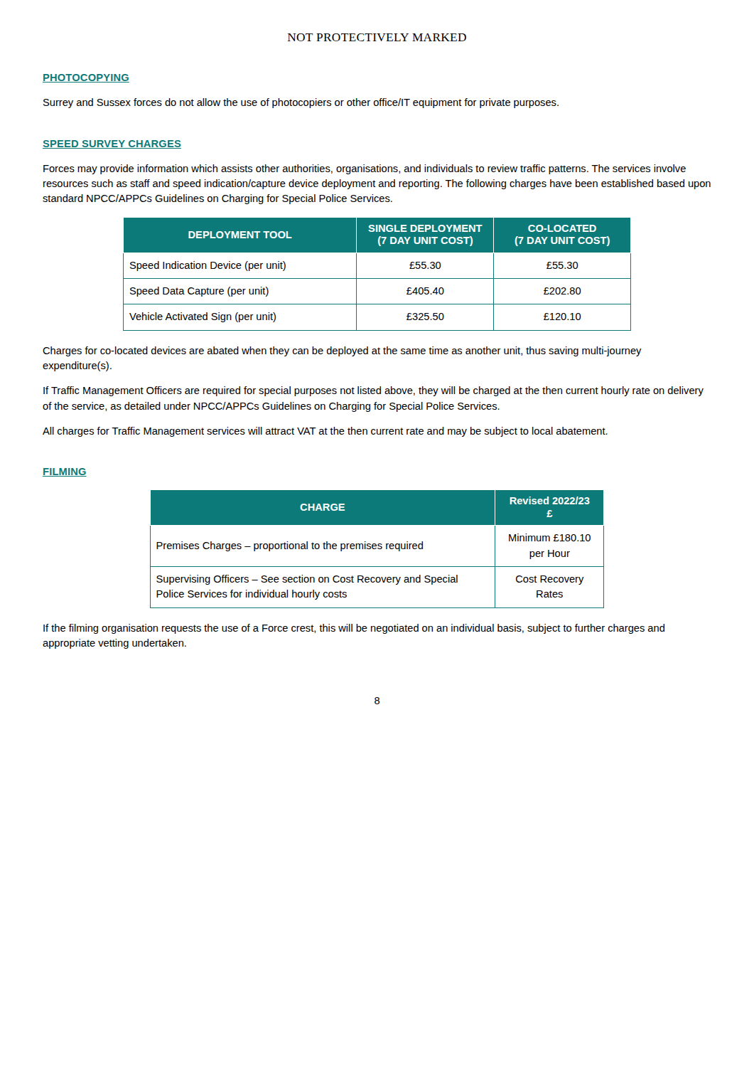NOT PROTECTIVELY MARKED
PHOTOCOPYING
Surrey and Sussex forces do not allow the use of photocopiers or other office/IT equipment for private purposes.
SPEED SURVEY CHARGES
Forces may provide information which assists other authorities, organisations, and individuals to review traffic patterns. The services involve resources such as staff and speed indication/capture device deployment and reporting. The following charges have been established based upon standard NPCC/APPCs Guidelines on Charging for Special Police Services.
| DEPLOYMENT TOOL | SINGLE DEPLOYMENT (7 DAY UNIT COST) | CO-LOCATED (7 DAY UNIT COST) |
| --- | --- | --- |
| Speed Indication Device (per unit) | £55.30 | £55.30 |
| Speed Data Capture (per unit) | £405.40 | £202.80 |
| Vehicle Activated Sign (per unit) | £325.50 | £120.10 |
Charges for co-located devices are abated when they can be deployed at the same time as another unit, thus saving multi-journey expenditure(s).
If Traffic Management Officers are required for special purposes not listed above, they will be charged at the then current hourly rate on delivery of the service, as detailed under NPCC/APPCs Guidelines on Charging for Special Police Services.
All charges for Traffic Management services will attract VAT at the then current rate and may be subject to local abatement.
FILMING
| CHARGE | Revised 2022/23 £ |
| --- | --- |
| Premises Charges – proportional to the premises required | Minimum £180.10 per Hour |
| Supervising Officers – See section on Cost Recovery and Special Police Services for individual hourly costs | Cost Recovery Rates |
If the filming organisation requests the use of a Force crest, this will be negotiated on an individual basis, subject to further charges and appropriate vetting undertaken.
8